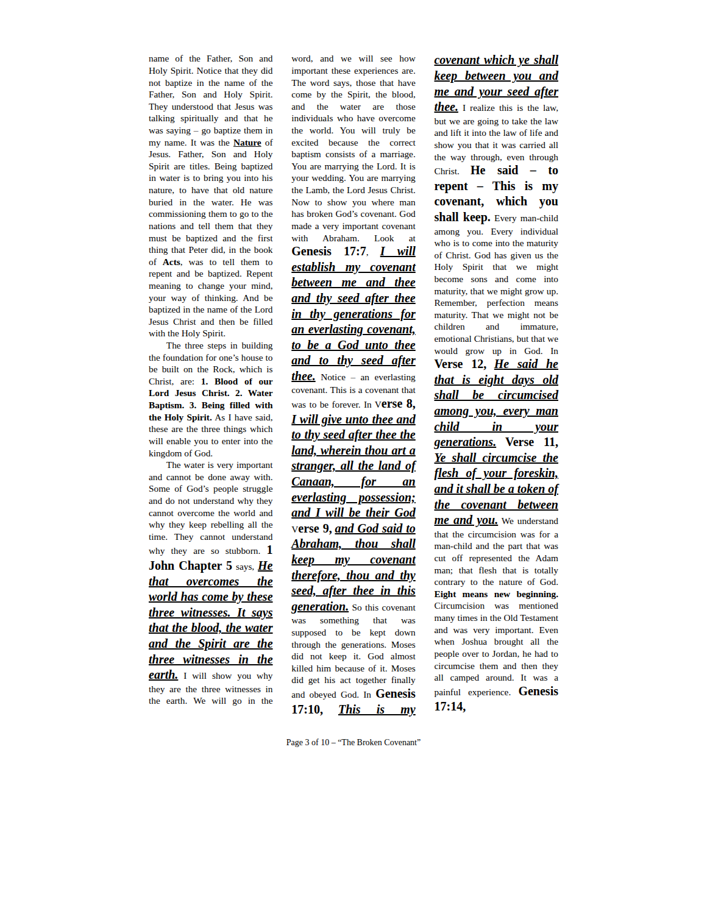name of the Father, Son and Holy Spirit. Notice that they did not baptize in the name of the Father, Son and Holy Spirit. They understood that Jesus was talking spiritually and that he was saying – go baptize them in my name. It was the Nature of Jesus. Father, Son and Holy Spirit are titles. Being baptized in water is to bring you into his nature, to have that old nature buried in the water. He was commissioning them to go to the nations and tell them that they must be baptized and the first thing that Peter did, in the book of Acts, was to tell them to repent and be baptized. Repent meaning to change your mind, your way of thinking. And be baptized in the name of the Lord Jesus Christ and then be filled with the Holy Spirit.
The three steps in building the foundation for one’s house to be built on the Rock, which is Christ, are: 1. Blood of our Lord Jesus Christ. 2. Water Baptism. 3. Being filled with the Holy Spirit. As I have said, these are the three things which will enable you to enter into the kingdom of God.
The water is very important and cannot be done away with. Some of God’s people struggle and do not understand why they cannot overcome the world and why they keep rebelling all the time. They cannot understand why they are so stubborn. 1 John Chapter 5 says, He that overcomes the world has come by these three witnesses. It says that the blood, the water and the Spirit are the three witnesses in the earth. I will show you why they are the three witnesses in the earth. We will go in the word, and we will see how important these experiences are. The word says, those that have come by the Spirit, the blood, and the water are those individuals who have overcome the world. You will truly be excited because the correct baptism consists of a marriage. You are marrying the Lord. It is your wedding. You are marrying the Lamb, the Lord Jesus Christ. Now to show you where man has broken God’s covenant. God made a very important covenant with Abraham. Look at Genesis 17:7, I will establish my covenant between me and thee and thy seed after thee in thy generations for an everlasting covenant, to be a God unto thee and to thy seed after thee. Notice – an everlasting covenant. This is a covenant that was to be forever. In Verse 8, I will give unto thee and to thy seed after thee the land, wherein thou art a stranger, all the land of Canaan, for an everlasting possession; and I will be their God Verse 9, and God said to Abraham, thou shall keep my covenant therefore, thou and thy seed, after thee in this generation. So this covenant was something that was supposed to be kept down through the generations. Moses did not keep it. God almost killed him because of it. Moses did get his act together finally and obeyed God. In Genesis 17:10, This is my covenant which ye shall keep between you and me and your seed after thee. I realize this is the law, but we are going to take the law and lift it into the law of life and show you that it was carried all the way through, even through Christ. He said – to repent – This is my covenant, which you shall keep. Every man-child among you. Every individual who is to come into the maturity of Christ. God has given us the Holy Spirit that we might become sons and come into maturity, that we might grow up. Remember, perfection means maturity. That we might not be children and immature, emotional Christians, but that we would grow up in God. In Verse 12, He said he that is eight days old shall be circumcised among you, every man child in your generations. Verse 11, Ye shall circumcise the flesh of your foreskin, and it shall be a token of the covenant between me and you. We understand that the circumcision was for a man-child and the part that was cut off represented the Adam man; that flesh that is totally contrary to the nature of God. Eight means new beginning. Circumcision was mentioned many times in the Old Testament and was very important. Even when Joshua brought all the people over to Jordan, he had to circumcise them and then they all camped around. It was a painful experience. Genesis 17:14,
Page 3 of 10 – “The Broken Covenant”